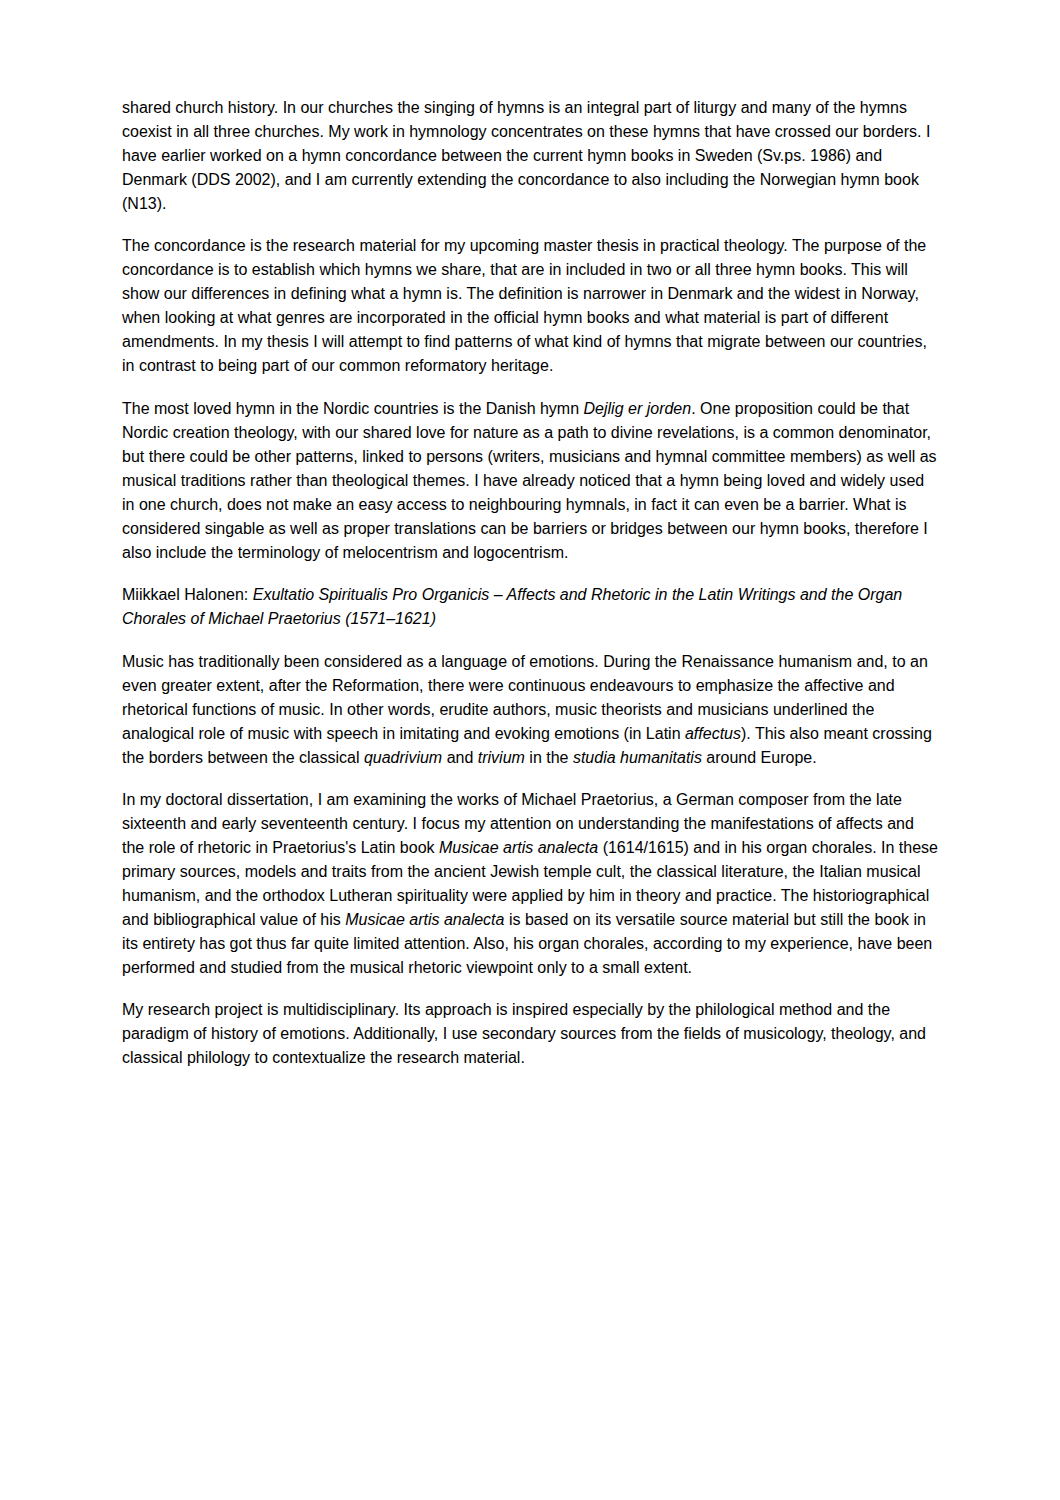shared church history. In our churches the singing of hymns is an integral part of liturgy and many of the hymns coexist in all three churches. My work in hymnology concentrates on these hymns that have crossed our borders. I have earlier worked on a hymn concordance between the current hymn books in Sweden (Sv.ps. 1986) and Denmark (DDS 2002), and I am currently extending the concordance to also including the Norwegian hymn book (N13).
The concordance is the research material for my upcoming master thesis in practical theology. The purpose of the concordance is to establish which hymns we share, that are in included in two or all three hymn books. This will show our differences in defining what a hymn is. The definition is narrower in Denmark and the widest in Norway, when looking at what genres are incorporated in the official hymn books and what material is part of different amendments. In my thesis I will attempt to find patterns of what kind of hymns that migrate between our countries, in contrast to being part of our common reformatory heritage.
The most loved hymn in the Nordic countries is the Danish hymn Dejlig er jorden. One proposition could be that Nordic creation theology, with our shared love for nature as a path to divine revelations, is a common denominator, but there could be other patterns, linked to persons (writers, musicians and hymnal committee members) as well as musical traditions rather than theological themes. I have already noticed that a hymn being loved and widely used in one church, does not make an easy access to neighbouring hymnals, in fact it can even be a barrier. What is considered singable as well as proper translations can be barriers or bridges between our hymn books, therefore I also include the terminology of melocentrism and logocentrism.
Miikkael Halonen: Exultatio Spiritualis Pro Organicis – Affects and Rhetoric in the Latin Writings and the Organ Chorales of Michael Praetorius (1571–1621)
Music has traditionally been considered as a language of emotions. During the Renaissance humanism and, to an even greater extent, after the Reformation, there were continuous endeavours to emphasize the affective and rhetorical functions of music. In other words, erudite authors, music theorists and musicians underlined the analogical role of music with speech in imitating and evoking emotions (in Latin affectus). This also meant crossing the borders between the classical quadrivium and trivium in the studia humanitatis around Europe.
In my doctoral dissertation, I am examining the works of Michael Praetorius, a German composer from the late sixteenth and early seventeenth century. I focus my attention on understanding the manifestations of affects and the role of rhetoric in Praetorius's Latin book Musicae artis analecta (1614/1615) and in his organ chorales. In these primary sources, models and traits from the ancient Jewish temple cult, the classical literature, the Italian musical humanism, and the orthodox Lutheran spirituality were applied by him in theory and practice. The historiographical and bibliographical value of his Musicae artis analecta is based on its versatile source material but still the book in its entirety has got thus far quite limited attention. Also, his organ chorales, according to my experience, have been performed and studied from the musical rhetoric viewpoint only to a small extent.
My research project is multidisciplinary. Its approach is inspired especially by the philological method and the paradigm of history of emotions. Additionally, I use secondary sources from the fields of musicology, theology, and classical philology to contextualize the research material.